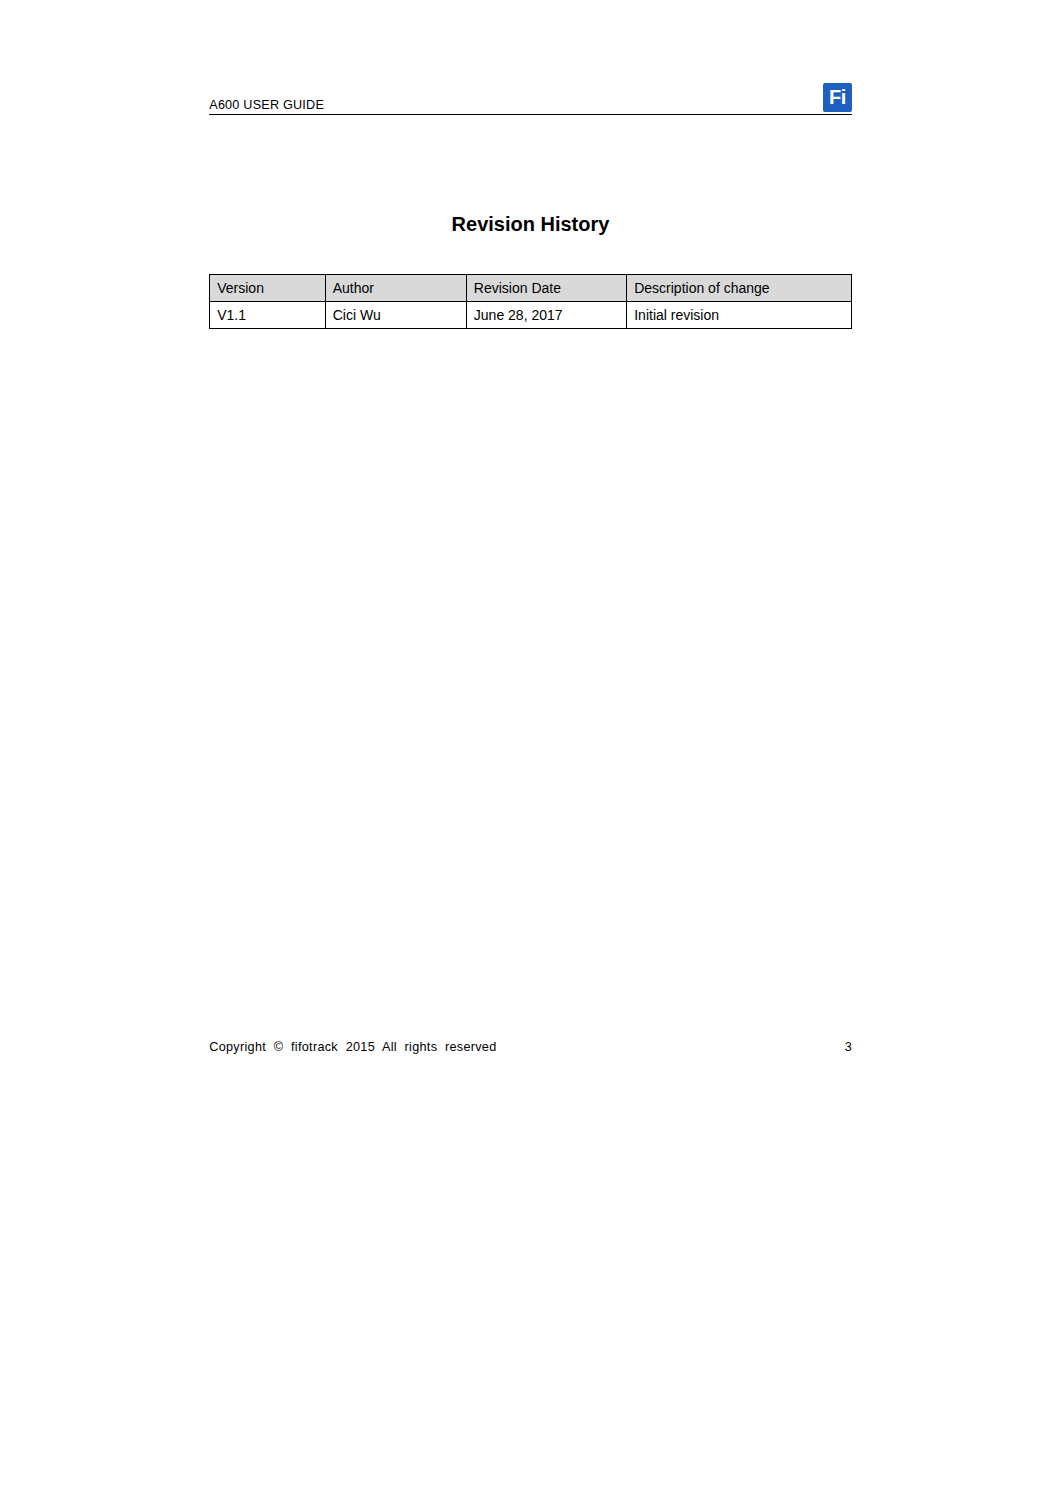A600 USER GUIDE
Fi
Revision History
| Version | Author | Revision Date | Description of change |
| --- | --- | --- | --- |
| V1.1 | Cici Wu | June 28, 2017 | Initial revision |
Copyright © fifotrack 2015 All rights reserved
3